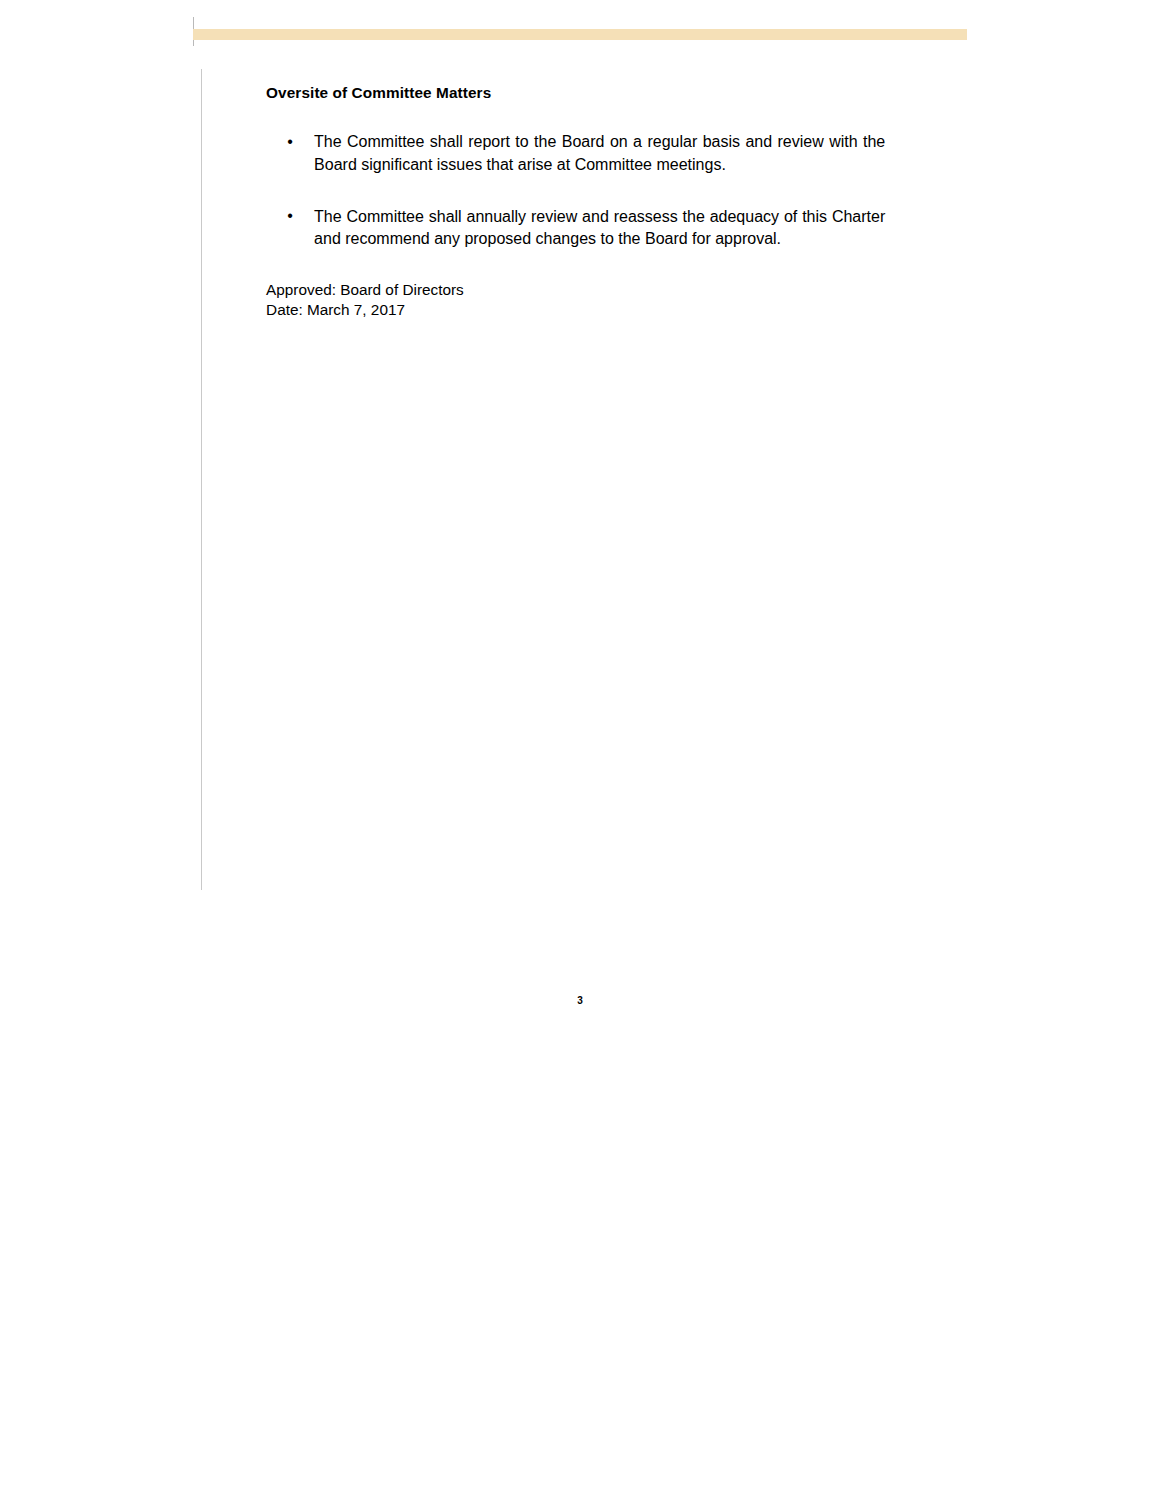Oversite of Committee Matters
The Committee shall report to the Board on a regular basis and review with the Board significant issues that arise at Committee meetings.
The Committee shall annually review and reassess the adequacy of this Charter and recommend any proposed changes to the Board for approval.
Approved: Board of Directors
Date: March 7, 2017
3